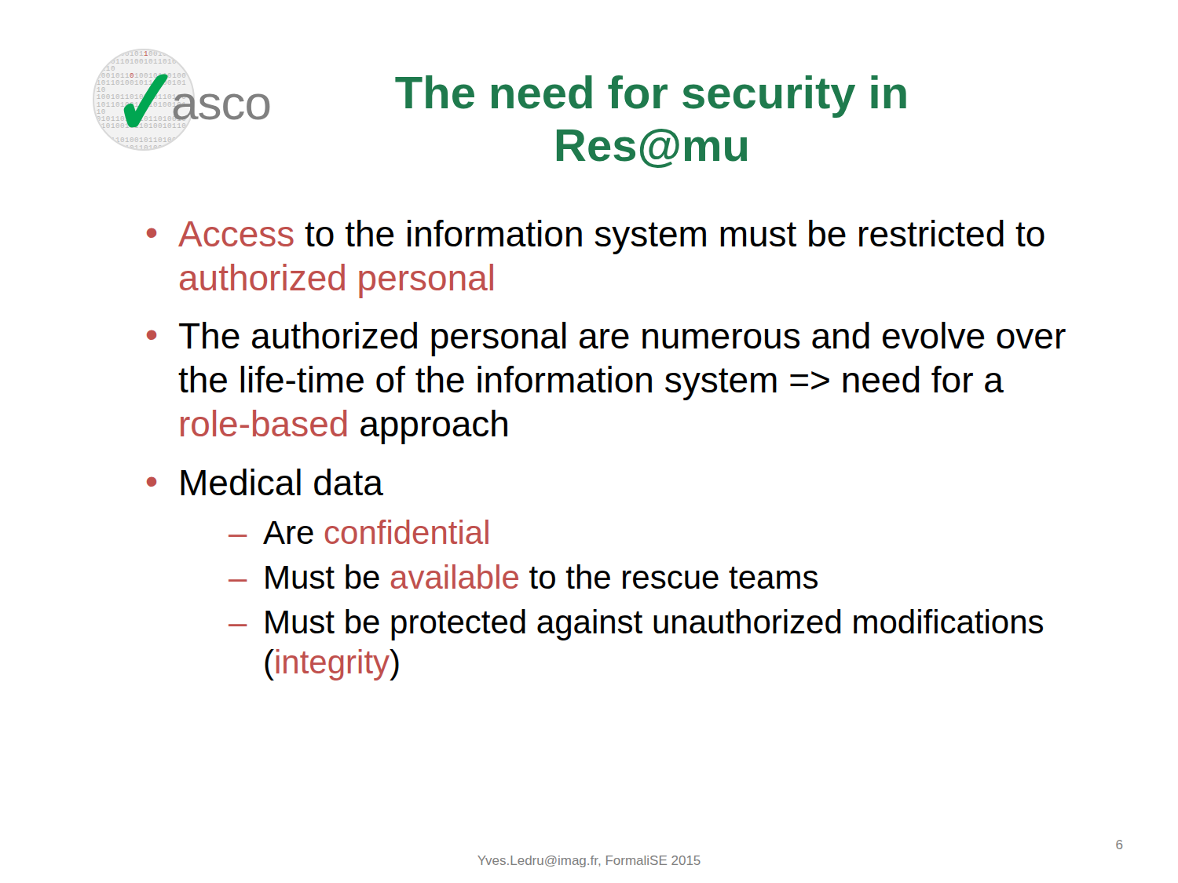011010010110010110100101101001011010010110
1001011010010110100101101001011010010110
1001011010010110100101101001011010010110
0101101001011010010110100101101001011010
0101101001011010010110100101101001011010
01101001011010010110100101101001011010
0110100101101001011010010110100101101001
011010010110100101101001011010010110
1001011010010110100101101001011010010110
1001011010010110100101101001011010010110
0101101001011010010110100101101001011010
✓
asco
The need for security in Res@mu
Access to the information system must be restricted to authorized personal
The authorized personal are numerous and evolve over the life-time of the information system => need for a role-based approach
Medical data
Are confidential
Must be available to the rescue teams
Must be protected against unauthorized modifications (integrity)
Yves.Ledru@imag.fr, FormaliSE 2015
6